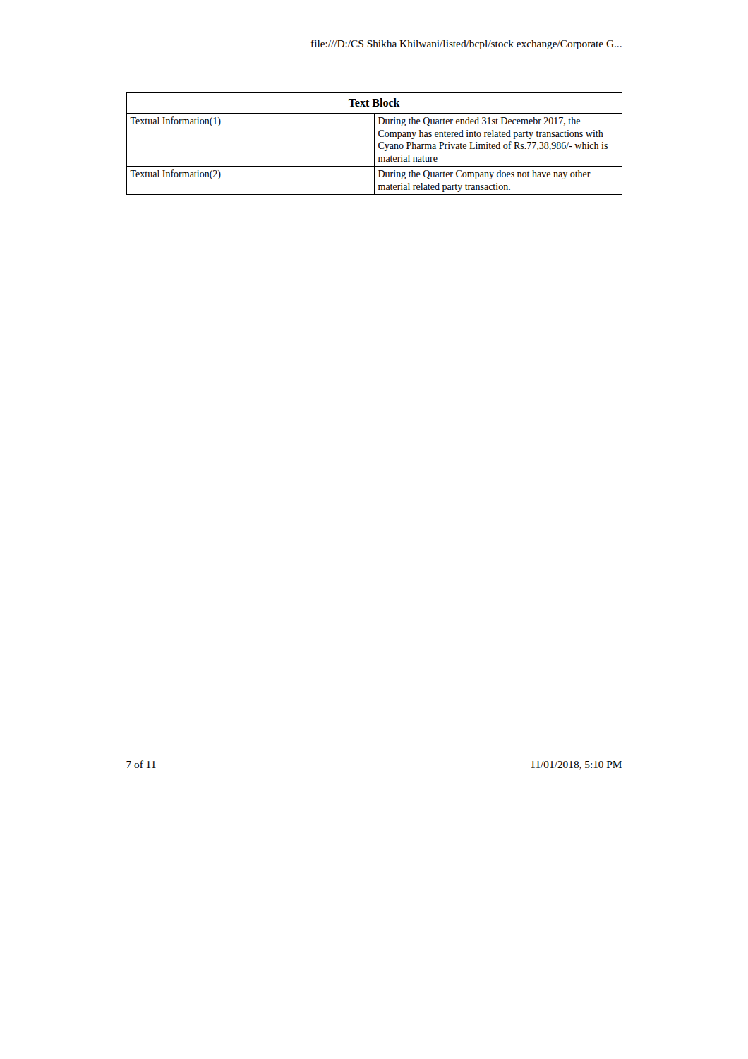file:///D:/CS Shikha Khilwani/listed/bcpl/stock exchange/Corporate G...
| Text Block |
| --- |
| Textual Information(1) | During the Quarter ended 31st Decemebr 2017, the Company has entered into related party transactions with Cyano Pharma Private Limited of Rs.77,38,986/- which is material nature |
| Textual Information(2) | During the Quarter Company does not have nay other material related party transaction. |
7 of 11 11/01/2018, 5:10 PM